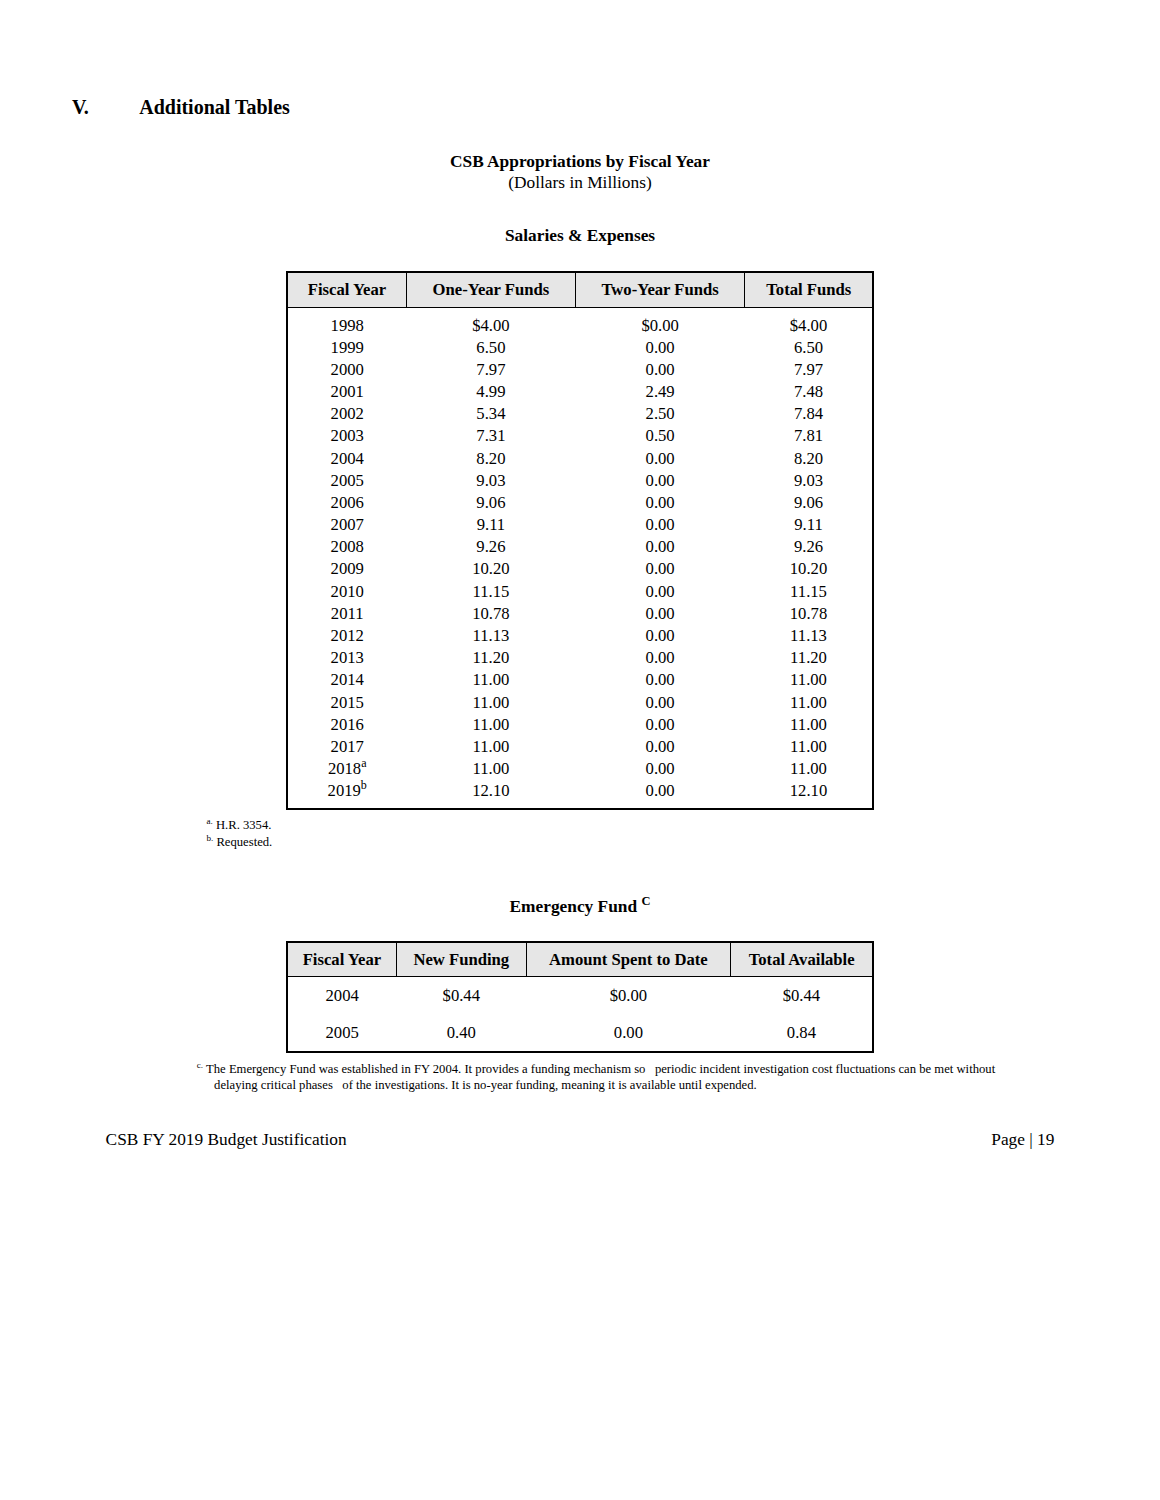V. Additional Tables
CSB Appropriations by Fiscal Year
(Dollars in Millions)
Salaries & Expenses
| Fiscal Year | One-Year Funds | Two-Year Funds | Total Funds |
| --- | --- | --- | --- |
| 1998 | $4.00 | $0.00 | $4.00 |
| 1999 | 6.50 | 0.00 | 6.50 |
| 2000 | 7.97 | 0.00 | 7.97 |
| 2001 | 4.99 | 2.49 | 7.48 |
| 2002 | 5.34 | 2.50 | 7.84 |
| 2003 | 7.31 | 0.50 | 7.81 |
| 2004 | 8.20 | 0.00 | 8.20 |
| 2005 | 9.03 | 0.00 | 9.03 |
| 2006 | 9.06 | 0.00 | 9.06 |
| 2007 | 9.11 | 0.00 | 9.11 |
| 2008 | 9.26 | 0.00 | 9.26 |
| 2009 | 10.20 | 0.00 | 10.20 |
| 2010 | 11.15 | 0.00 | 11.15 |
| 2011 | 10.78 | 0.00 | 10.78 |
| 2012 | 11.13 | 0.00 | 11.13 |
| 2013 | 11.20 | 0.00 | 11.20 |
| 2014 | 11.00 | 0.00 | 11.00 |
| 2015 | 11.00 | 0.00 | 11.00 |
| 2016 | 11.00 | 0.00 | 11.00 |
| 2017 | 11.00 | 0.00 | 11.00 |
| 2018 a | 11.00 | 0.00 | 11.00 |
| 2019 b | 12.10 | 0.00 | 12.10 |
a. H.R. 3354.
b. Requested.
Emergency Fund C
| Fiscal Year | New Funding | Amount Spent to Date | Total Available |
| --- | --- | --- | --- |
| 2004 | $0.44 | $0.00 | $0.44 |
| 2005 | 0.40 | 0.00 | 0.84 |
c. The Emergency Fund was established in FY 2004. It provides a funding mechanism so periodic incident investigation cost fluctuations can be met without delaying critical phases of the investigations. It is no-year funding, meaning it is available until expended.
CSB FY 2019 Budget Justification Page | 19